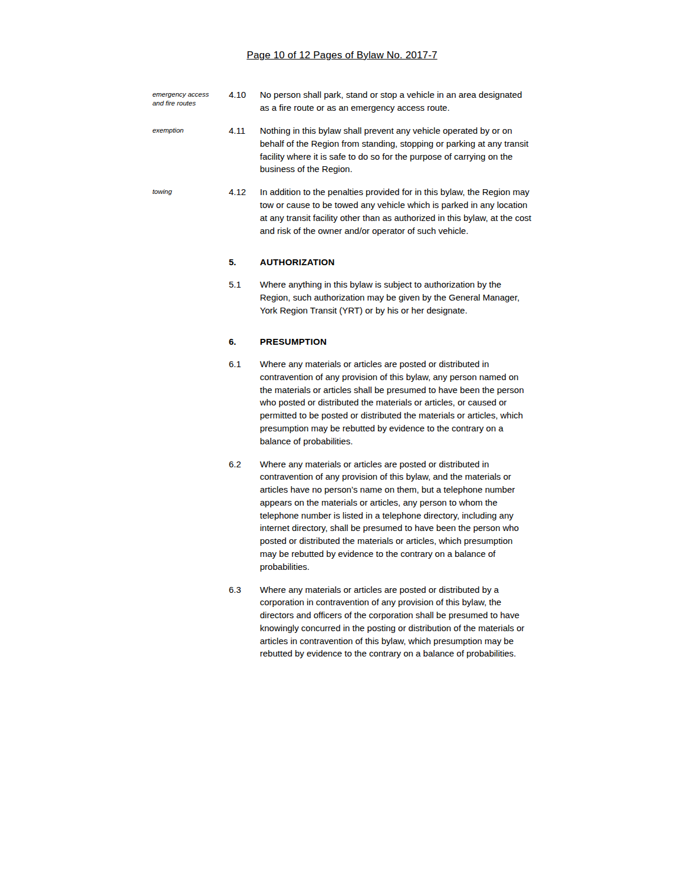Page 10 of 12 Pages of Bylaw No. 2017-7
emergency access and fire routes
4.10
No person shall park, stand or stop a vehicle in an area designated as a fire route or as an emergency access route.
exemption
4.11
Nothing in this bylaw shall prevent any vehicle operated by or on behalf of the Region from standing, stopping or parking at any transit facility where it is safe to do so for the purpose of carrying on the business of the Region.
towing
4.12
In addition to the penalties provided for in this bylaw, the Region may tow or cause to be towed any vehicle which is parked in any location at any transit facility other than as authorized in this bylaw, at the cost and risk of the owner and/or operator of such vehicle.
5.
AUTHORIZATION
5.1
Where anything in this bylaw is subject to authorization by the Region, such authorization may be given by the General Manager, York Region Transit (YRT) or by his or her designate.
6.
PRESUMPTION
6.1
Where any materials or articles are posted or distributed in contravention of any provision of this bylaw, any person named on the materials or articles shall be presumed to have been the person who posted or distributed the materials or articles, or caused or permitted to be posted or distributed the materials or articles, which presumption may be rebutted by evidence to the contrary on a balance of probabilities.
6.2
Where any materials or articles are posted or distributed in contravention of any provision of this bylaw, and the materials or articles have no person’s name on them, but a telephone number appears on the materials or articles, any person to whom the telephone number is listed in a telephone directory, including any internet directory, shall be presumed to have been the person who posted or distributed the materials or articles, which presumption may be rebutted by evidence to the contrary on a balance of probabilities.
6.3
Where any materials or articles are posted or distributed by a corporation in contravention of any provision of this bylaw, the directors and officers of the corporation shall be presumed to have knowingly concurred in the posting or distribution of the materials or articles in contravention of this bylaw, which presumption may be rebutted by evidence to the contrary on a balance of probabilities.